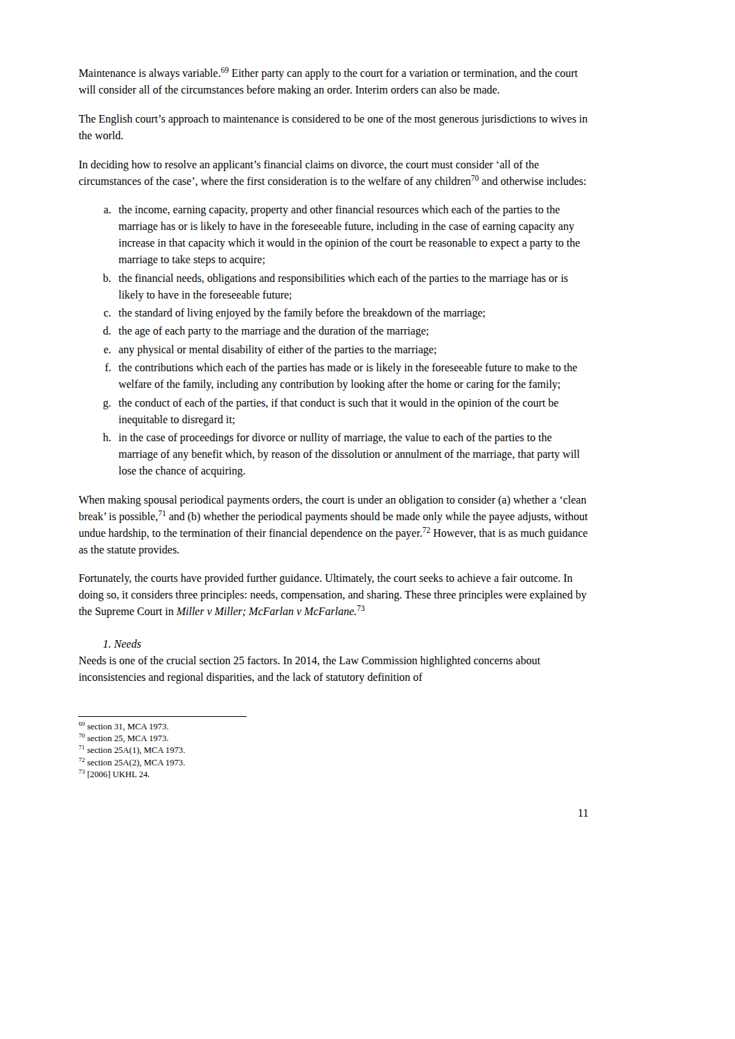Maintenance is always variable.69 Either party can apply to the court for a variation or termination, and the court will consider all of the circumstances before making an order. Interim orders can also be made.
The English court’s approach to maintenance is considered to be one of the most generous jurisdictions to wives in the world.
In deciding how to resolve an applicant’s financial claims on divorce, the court must consider ‘all of the circumstances of the case’, where the first consideration is to the welfare of any children70 and otherwise includes:
the income, earning capacity, property and other financial resources which each of the parties to the marriage has or is likely to have in the foreseeable future, including in the case of earning capacity any increase in that capacity which it would in the opinion of the court be reasonable to expect a party to the marriage to take steps to acquire;
the financial needs, obligations and responsibilities which each of the parties to the marriage has or is likely to have in the foreseeable future;
the standard of living enjoyed by the family before the breakdown of the marriage;
the age of each party to the marriage and the duration of the marriage;
any physical or mental disability of either of the parties to the marriage;
the contributions which each of the parties has made or is likely in the foreseeable future to make to the welfare of the family, including any contribution by looking after the home or caring for the family;
the conduct of each of the parties, if that conduct is such that it would in the opinion of the court be inequitable to disregard it;
in the case of proceedings for divorce or nullity of marriage, the value to each of the parties to the marriage of any benefit which, by reason of the dissolution or annulment of the marriage, that party will lose the chance of acquiring.
When making spousal periodical payments orders, the court is under an obligation to consider (a) whether a ‘clean break’ is possible,71 and (b) whether the periodical payments should be made only while the payee adjusts, without undue hardship, to the termination of their financial dependence on the payer.72 However, that is as much guidance as the statute provides.
Fortunately, the courts have provided further guidance. Ultimately, the court seeks to achieve a fair outcome. In doing so, it considers three principles: needs, compensation, and sharing. These three principles were explained by the Supreme Court in Miller v Miller; McFarlan v McFarlane.73
1. Needs
Needs is one of the crucial section 25 factors. In 2014, the Law Commission highlighted concerns about inconsistencies and regional disparities, and the lack of statutory definition of
69 section 31, MCA 1973.
70 section 25, MCA 1973.
71 section 25A(1), MCA 1973.
72 section 25A(2), MCA 1973.
73 [2006] UKHL 24.
11